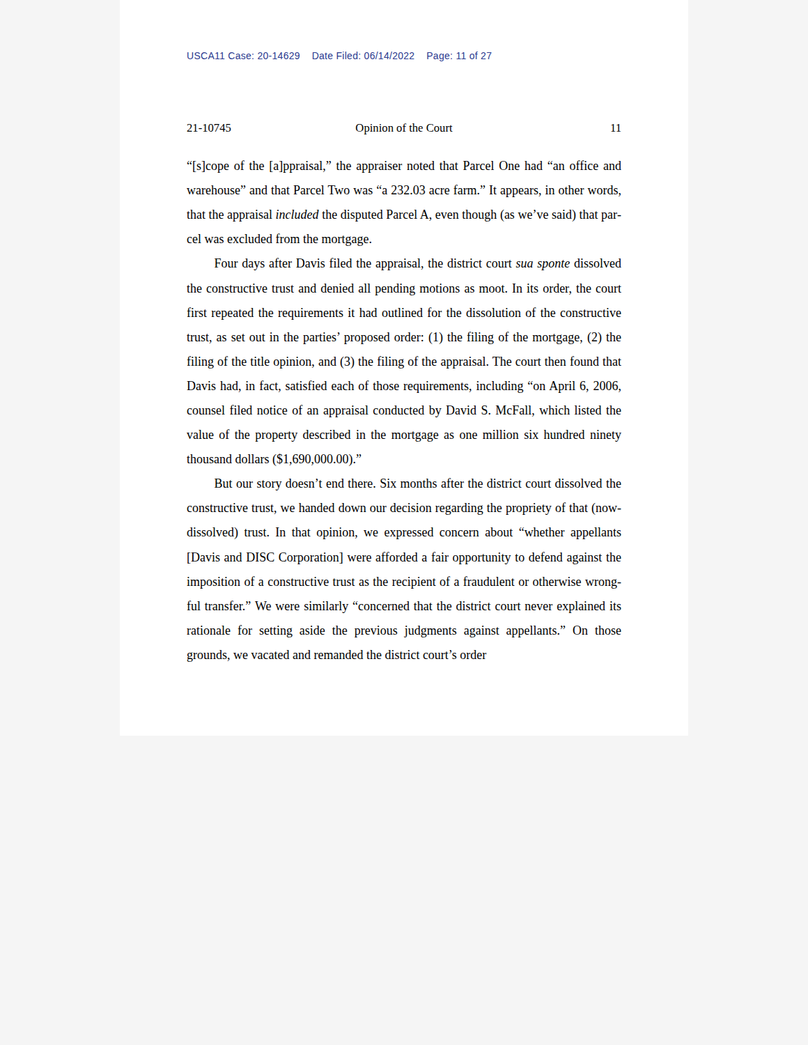USCA11 Case: 20-14629 Date Filed: 06/14/2022 Page: 11 of 27
21-10745
Opinion of the Court
11
“[s]cope of the [a]ppraisal,” the appraiser noted that Parcel One had “an office and warehouse” and that Parcel Two was “a 232.03 acre farm.” It appears, in other words, that the appraisal included the disputed Parcel A, even though (as we’ve said) that parcel was excluded from the mortgage.
Four days after Davis filed the appraisal, the district court sua sponte dissolved the constructive trust and denied all pending motions as moot. In its order, the court first repeated the requirements it had outlined for the dissolution of the constructive trust, as set out in the parties’ proposed order: (1) the filing of the mortgage, (2) the filing of the title opinion, and (3) the filing of the appraisal. The court then found that Davis had, in fact, satisfied each of those requirements, including “on April 6, 2006, counsel filed notice of an appraisal conducted by David S. McFall, which listed the value of the property described in the mortgage as one million six hundred ninety thousand dollars ($1,690,000.00).”
But our story doesn’t end there. Six months after the district court dissolved the constructive trust, we handed down our decision regarding the propriety of that (now-dissolved) trust. In that opinion, we expressed concern about “whether appellants [Davis and DISC Corporation] were afforded a fair opportunity to defend against the imposition of a constructive trust as the recipient of a fraudulent or otherwise wrongful transfer.” We were similarly “concerned that the district court never explained its rationale for setting aside the previous judgments against appellants.” On those grounds, we vacated and remanded the district court’s order